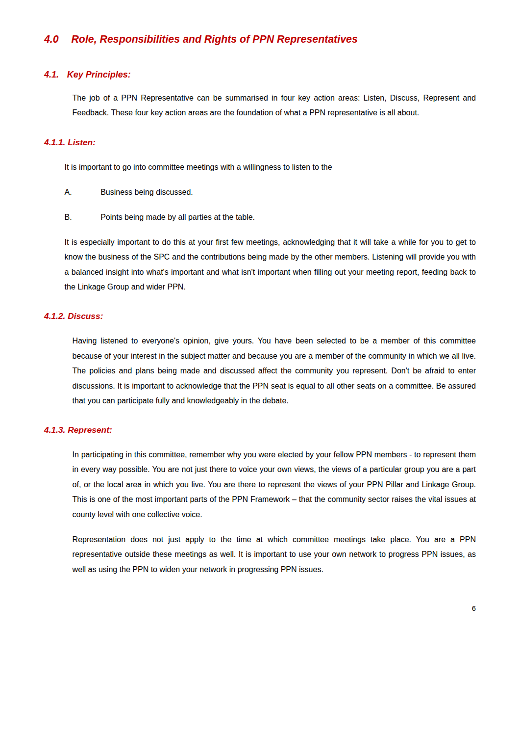4.0 Role, Responsibilities and Rights of PPN Representatives
4.1. Key Principles:
The job of a PPN Representative can be summarised in four key action areas: Listen, Discuss, Represent and Feedback. These four key action areas are the foundation of what a PPN representative is all about.
4.1.1. Listen:
It is important to go into committee meetings with a willingness to listen to the
A. Business being discussed.
B. Points being made by all parties at the table.
It is especially important to do this at your first few meetings, acknowledging that it will take a while for you to get to know the business of the SPC and the contributions being made by the other members. Listening will provide you with a balanced insight into what's important and what isn't important when filling out your meeting report, feeding back to the Linkage Group and wider PPN.
4.1.2. Discuss:
Having listened to everyone's opinion, give yours. You have been selected to be a member of this committee because of your interest in the subject matter and because you are a member of the community in which we all live. The policies and plans being made and discussed affect the community you represent. Don't be afraid to enter discussions. It is important to acknowledge that the PPN seat is equal to all other seats on a committee. Be assured that you can participate fully and knowledgeably in the debate.
4.1.3. Represent:
In participating in this committee, remember why you were elected by your fellow PPN members - to represent them in every way possible. You are not just there to voice your own views, the views of a particular group you are a part of, or the local area in which you live. You are there to represent the views of your PPN Pillar and Linkage Group. This is one of the most important parts of the PPN Framework – that the community sector raises the vital issues at county level with one collective voice.
Representation does not just apply to the time at which committee meetings take place. You are a PPN representative outside these meetings as well. It is important to use your own network to progress PPN issues, as well as using the PPN to widen your network in progressing PPN issues.
6